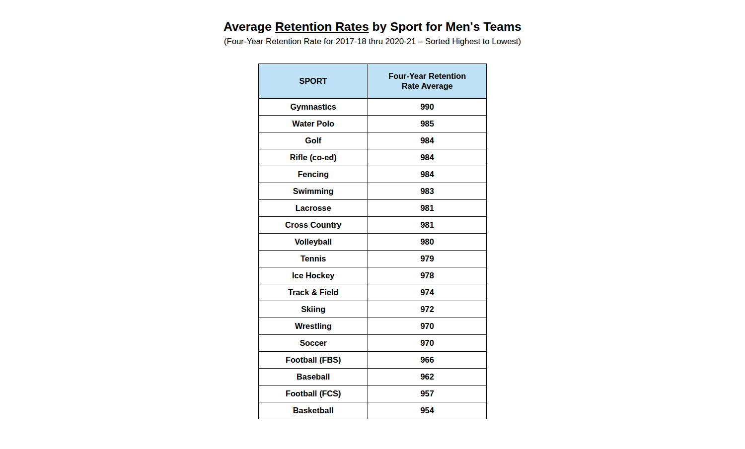Average Retention Rates by Sport for Men's Teams
(Four-Year Retention Rate for 2017-18 thru 2020-21 – Sorted Highest to Lowest)
| SPORT | Four-Year Retention Rate Average |
| --- | --- |
| Gymnastics | 990 |
| Water Polo | 985 |
| Golf | 984 |
| Rifle (co-ed) | 984 |
| Fencing | 984 |
| Swimming | 983 |
| Lacrosse | 981 |
| Cross Country | 981 |
| Volleyball | 980 |
| Tennis | 979 |
| Ice Hockey | 978 |
| Track & Field | 974 |
| Skiing | 972 |
| Wrestling | 970 |
| Soccer | 970 |
| Football (FBS) | 966 |
| Baseball | 962 |
| Football (FCS) | 957 |
| Basketball | 954 |